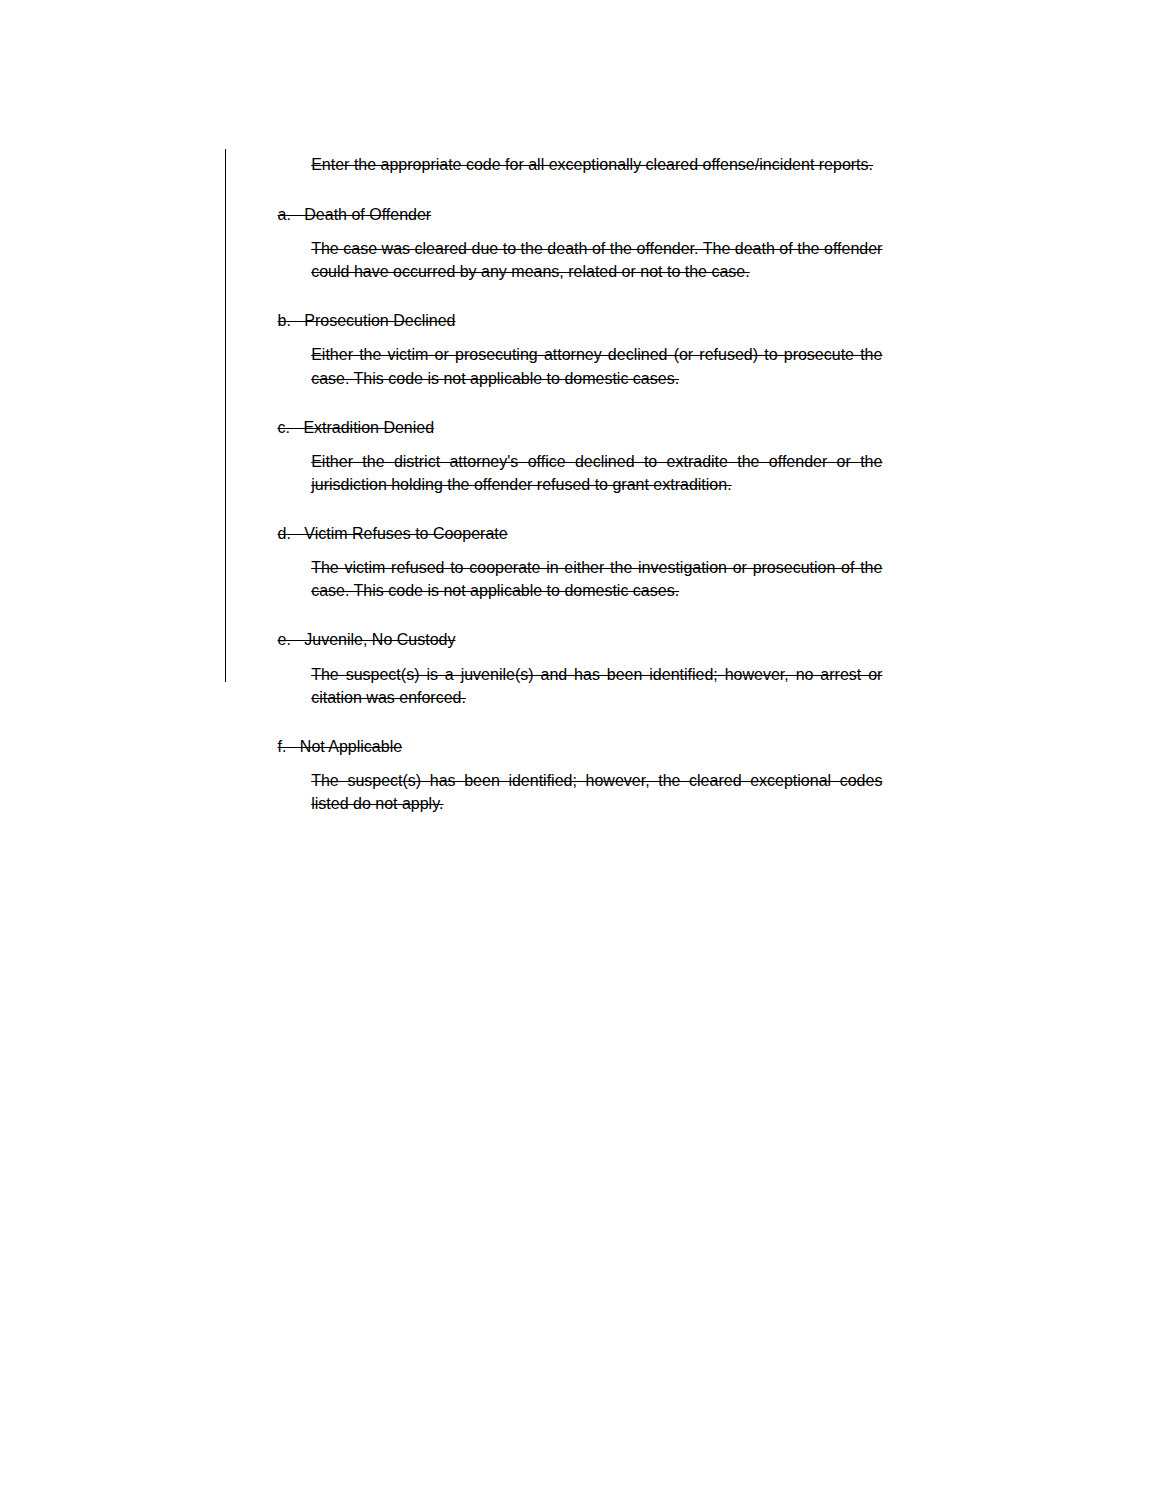Enter the appropriate code for all exceptionally cleared offense/incident reports.
a. Death of Offender
The case was cleared due to the death of the offender. The death of the offender could have occurred by any means, related or not to the case.
b. Prosecution Declined
Either the victim or prosecuting attorney declined (or refused) to prosecute the case. This code is not applicable to domestic cases.
c. Extradition Denied
Either the district attorney's office declined to extradite the offender or the jurisdiction holding the offender refused to grant extradition.
d. Victim Refuses to Cooperate
The victim refused to cooperate in either the investigation or prosecution of the case. This code is not applicable to domestic cases.
e. Juvenile, No Custody
The suspect(s) is a juvenile(s) and has been identified; however, no arrest or citation was enforced.
f. Not Applicable
The suspect(s) has been identified; however, the cleared exceptional codes listed do not apply.